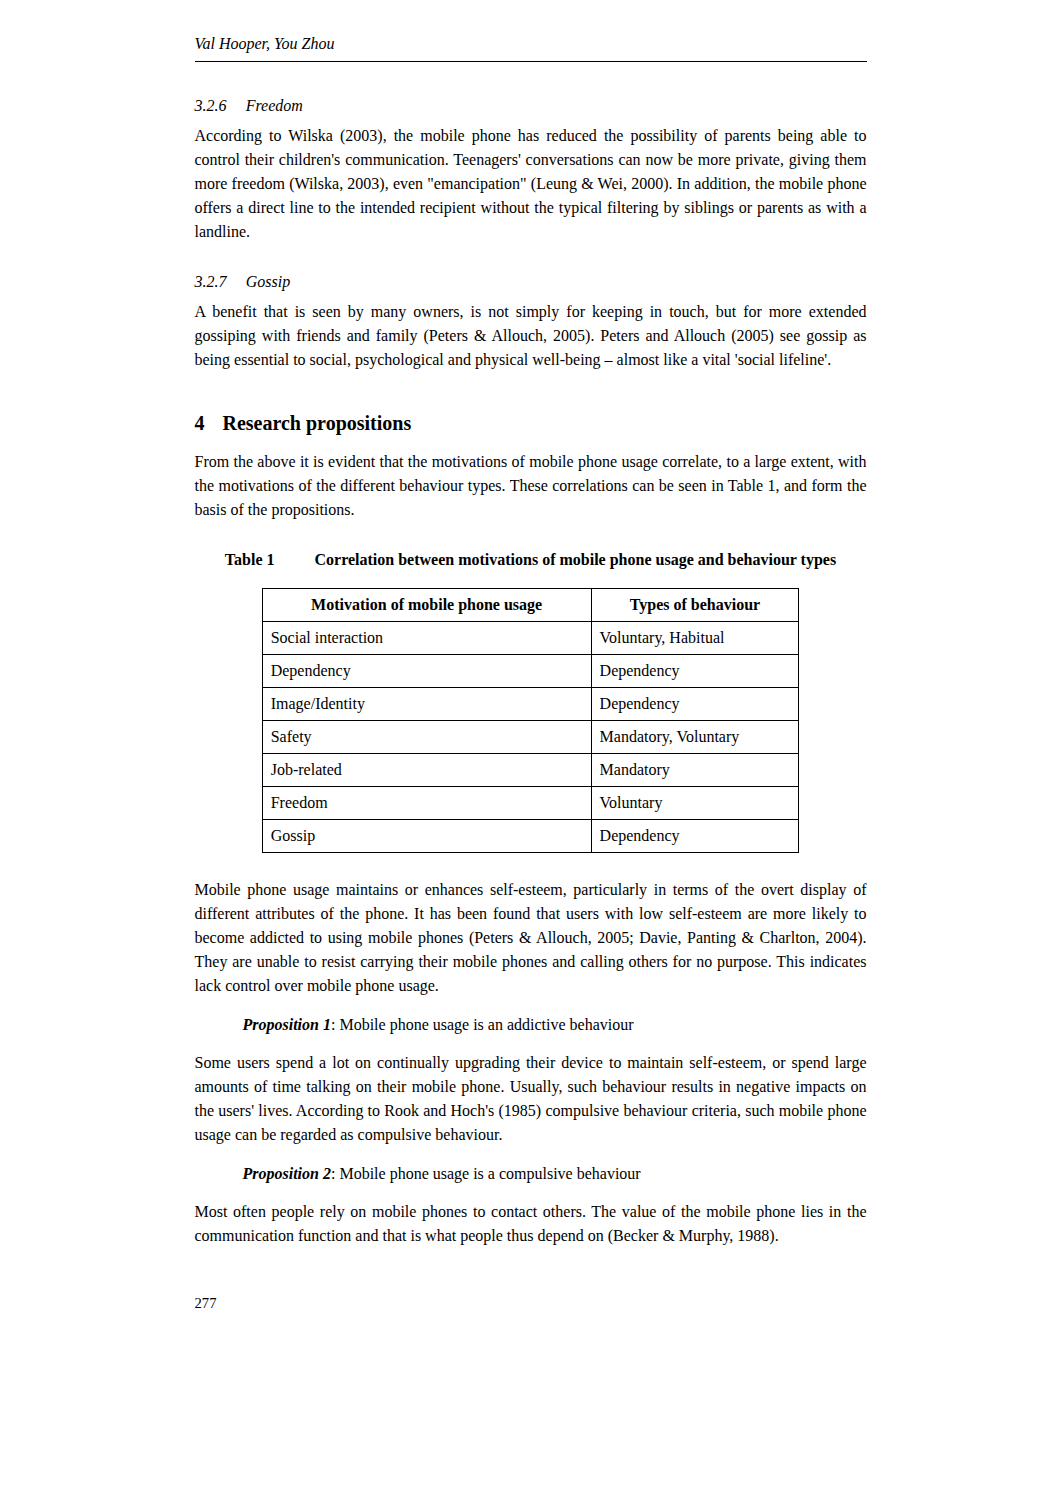Val Hooper, You Zhou
3.2.6 Freedom
According to Wilska (2003), the mobile phone has reduced the possibility of parents being able to control their children's communication. Teenagers' conversations can now be more private, giving them more freedom (Wilska, 2003), even "emancipation" (Leung & Wei, 2000). In addition, the mobile phone offers a direct line to the intended recipient without the typical filtering by siblings or parents as with a landline.
3.2.7 Gossip
A benefit that is seen by many owners, is not simply for keeping in touch, but for more extended gossiping with friends and family (Peters & Allouch, 2005). Peters and Allouch (2005) see gossip as being essential to social, psychological and physical well-being – almost like a vital 'social lifeline'.
4 Research propositions
From the above it is evident that the motivations of mobile phone usage correlate, to a large extent, with the motivations of the different behaviour types. These correlations can be seen in Table 1, and form the basis of the propositions.
Table 1 Correlation between motivations of mobile phone usage and behaviour types
| Motivation of mobile phone usage | Types of behaviour |
| --- | --- |
| Social interaction | Voluntary, Habitual |
| Dependency | Dependency |
| Image/Identity | Dependency |
| Safety | Mandatory, Voluntary |
| Job-related | Mandatory |
| Freedom | Voluntary |
| Gossip | Dependency |
Mobile phone usage maintains or enhances self-esteem, particularly in terms of the overt display of different attributes of the phone. It has been found that users with low self-esteem are more likely to become addicted to using mobile phones (Peters & Allouch, 2005; Davie, Panting & Charlton, 2004). They are unable to resist carrying their mobile phones and calling others for no purpose. This indicates lack control over mobile phone usage.
Proposition 1: Mobile phone usage is an addictive behaviour
Some users spend a lot on continually upgrading their device to maintain self-esteem, or spend large amounts of time talking on their mobile phone. Usually, such behaviour results in negative impacts on the users' lives. According to Rook and Hoch's (1985) compulsive behaviour criteria, such mobile phone usage can be regarded as compulsive behaviour.
Proposition 2: Mobile phone usage is a compulsive behaviour
Most often people rely on mobile phones to contact others. The value of the mobile phone lies in the communication function and that is what people thus depend on (Becker & Murphy, 1988).
277